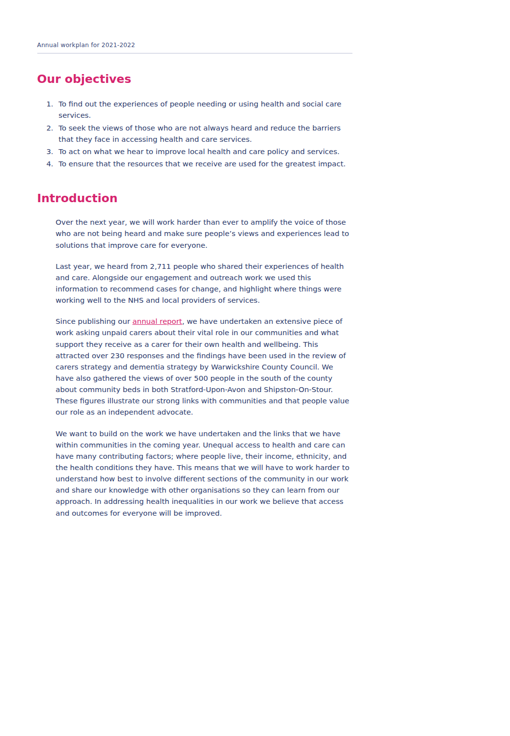Annual workplan for 2021-2022
Our objectives
To find out the experiences of people needing or using health and social care services.
To seek the views of those who are not always heard and reduce the barriers that they face in accessing health and care services.
To act on what we hear to improve local health and care policy and services.
To ensure that the resources that we receive are used for the greatest impact.
Introduction
Over the next year, we will work harder than ever to amplify the voice of those who are not being heard and make sure people’s views and experiences lead to solutions that improve care for everyone.
Last year, we heard from 2,711 people who shared their experiences of health and care. Alongside our engagement and outreach work we used this information to recommend cases for change, and highlight where things were working well to the NHS and local providers of services.
Since publishing our annual report, we have undertaken an extensive piece of work asking unpaid carers about their vital role in our communities and what support they receive as a carer for their own health and wellbeing. This attracted over 230 responses and the findings have been used in the review of carers strategy and dementia strategy by Warwickshire County Council. We have also gathered the views of over 500 people in the south of the county about community beds in both Stratford-Upon-Avon and Shipston-On-Stour. These figures illustrate our strong links with communities and that people value our role as an independent advocate.
We want to build on the work we have undertaken and the links that we have within communities in the coming year. Unequal access to health and care can have many contributing factors; where people live, their income, ethnicity, and the health conditions they have. This means that we will have to work harder to understand how best to involve different sections of the community in our work and share our knowledge with other organisations so they can learn from our approach. In addressing health inequalities in our work we believe that access and outcomes for everyone will be improved.